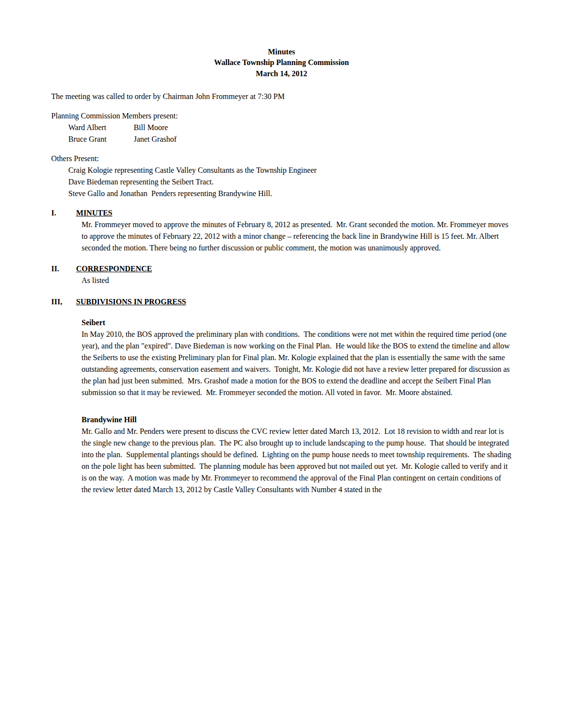Minutes
Wallace Township Planning Commission
March 14, 2012
The meeting was called to order by Chairman John Frommeyer at 7:30 PM
Planning Commission Members present:
| Ward Albert | Bill Moore |
| Bruce Grant | Janet Grashof |
Others Present:
Craig Kologie representing Castle Valley Consultants as the Township Engineer
Dave Biedeman representing the Seibert Tract.
Steve Gallo and Jonathan Penders representing Brandywine Hill.
I. MINUTES
Mr. Frommeyer moved to approve the minutes of February 8, 2012 as presented. Mr. Grant seconded the motion. Mr. Frommeyer moves to approve the minutes of February 22, 2012 with a minor change – referencing the back line in Brandywine Hill is 15 feet. Mr. Albert seconded the motion. There being no further discussion or public comment, the motion was unanimously approved.
II. CORRESPONDENCE
As listed
III, SUBDIVISIONS IN PROGRESS
Seibert
In May 2010, the BOS approved the preliminary plan with conditions. The conditions were not met within the required time period (one year), and the plan "expired". Dave Biedeman is now working on the Final Plan. He would like the BOS to extend the timeline and allow the Seiberts to use the existing Preliminary plan for Final plan. Mr. Kologie explained that the plan is essentially the same with the same outstanding agreements, conservation easement and waivers. Tonight, Mr. Kologie did not have a review letter prepared for discussion as the plan had just been submitted. Mrs. Grashof made a motion for the BOS to extend the deadline and accept the Seibert Final Plan submission so that it may be reviewed. Mr. Frommeyer seconded the motion. All voted in favor. Mr. Moore abstained.
Brandywine Hill
Mr. Gallo and Mr. Penders were present to discuss the CVC review letter dated March 13, 2012. Lot 18 revision to width and rear lot is the single new change to the previous plan. The PC also brought up to include landscaping to the pump house. That should be integrated into the plan. Supplemental plantings should be defined. Lighting on the pump house needs to meet township requirements. The shading on the pole light has been submitted. The planning module has been approved but not mailed out yet. Mr. Kologie called to verify and it is on the way. A motion was made by Mr. Frommeyer to recommend the approval of the Final Plan contingent on certain conditions of the review letter dated March 13, 2012 by Castle Valley Consultants with Number 4 stated in the